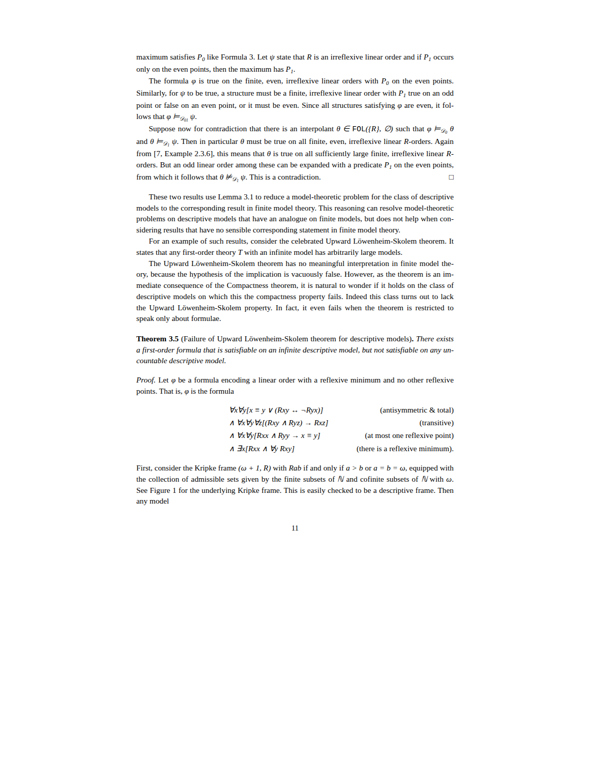maximum satisfies P0 like Formula 3. Let ψ state that R is an irreflexive linear order and if P1 occurs only on the even points, then the maximum has P1.
The formula φ is true on the finite, even, irreflexive linear orders with P0 on the even points. Similarly, for ψ to be true, a structure must be a finite, irreflexive linear order with P1 true on an odd point or false on an even point, or it must be even. Since all structures satisfying φ are even, it follows that φ ⊨𝒟01 ψ.
Suppose now for contradiction that there is an interpolant θ ∈ FOL({R}, ∅) such that φ ⊨𝒟0 θ and θ ⊨𝒟1 ψ. Then in particular θ must be true on all finite, even, irreflexive linear R-orders. Again from [7, Example 2.3.6], this means that θ is true on all sufficiently large finite, irreflexive linear R-orders. But an odd linear order among these can be expanded with a predicate P1 on the even points, from which it follows that θ ⊭𝒟1 ψ. This is a contradiction.□
These two results use Lemma 3.1 to reduce a model-theoretic problem for the class of descriptive models to the corresponding result in finite model theory. This reasoning can resolve model-theoretic problems on descriptive models that have an analogue on finite models, but does not help when considering results that have no sensible corresponding statement in finite model theory.
For an example of such results, consider the celebrated Upward Löwenheim-Skolem theorem. It states that any first-order theory T with an infinite model has arbitrarily large models.
The Upward Löwenheim-Skolem theorem has no meaningful interpretation in finite model theory, because the hypothesis of the implication is vacuously false. However, as the theorem is an immediate consequence of the Compactness theorem, it is natural to wonder if it holds on the class of descriptive models on which this the compactness property fails. Indeed this class turns out to lack the Upward Löwenheim-Skolem property. In fact, it even fails when the theorem is restricted to speak only about formulae.
Theorem 3.5 (Failure of Upward Löwenheim-Skolem theorem for descriptive models). There exists a first-order formula that is satisfiable on an infinite descriptive model, but not satisfiable on any uncountable descriptive model.
Proof. Let φ be a formula encoding a linear order with a reflexive minimum and no other reflexive points. That is, φ is the formula
| ∀x∀y[x ≡ y ∨ (Rxy ↔ ¬Ryx)] | (antisymmetric & total) |
| ∧ ∀x∀y∀z[(Rxy ∧ Ryz) → Rxz] | (transitive) |
| ∧ ∀x∀y[Rxx ∧ Ryy → x ≡ y] | (at most one reflexive point) |
| ∧ ∃x[Rxx ∧ ∀y Rxy] | (there is a reflexive minimum). |
First, consider the Kripke frame (ω + 1, R) with Rab if and only if a > b or a = b = ω, equipped with the collection of admissible sets given by the finite subsets of ℕ and cofinite subsets of ℕ with ω. See Figure 1 for the underlying Kripke frame. This is easily checked to be a descriptive frame. Then any model
11